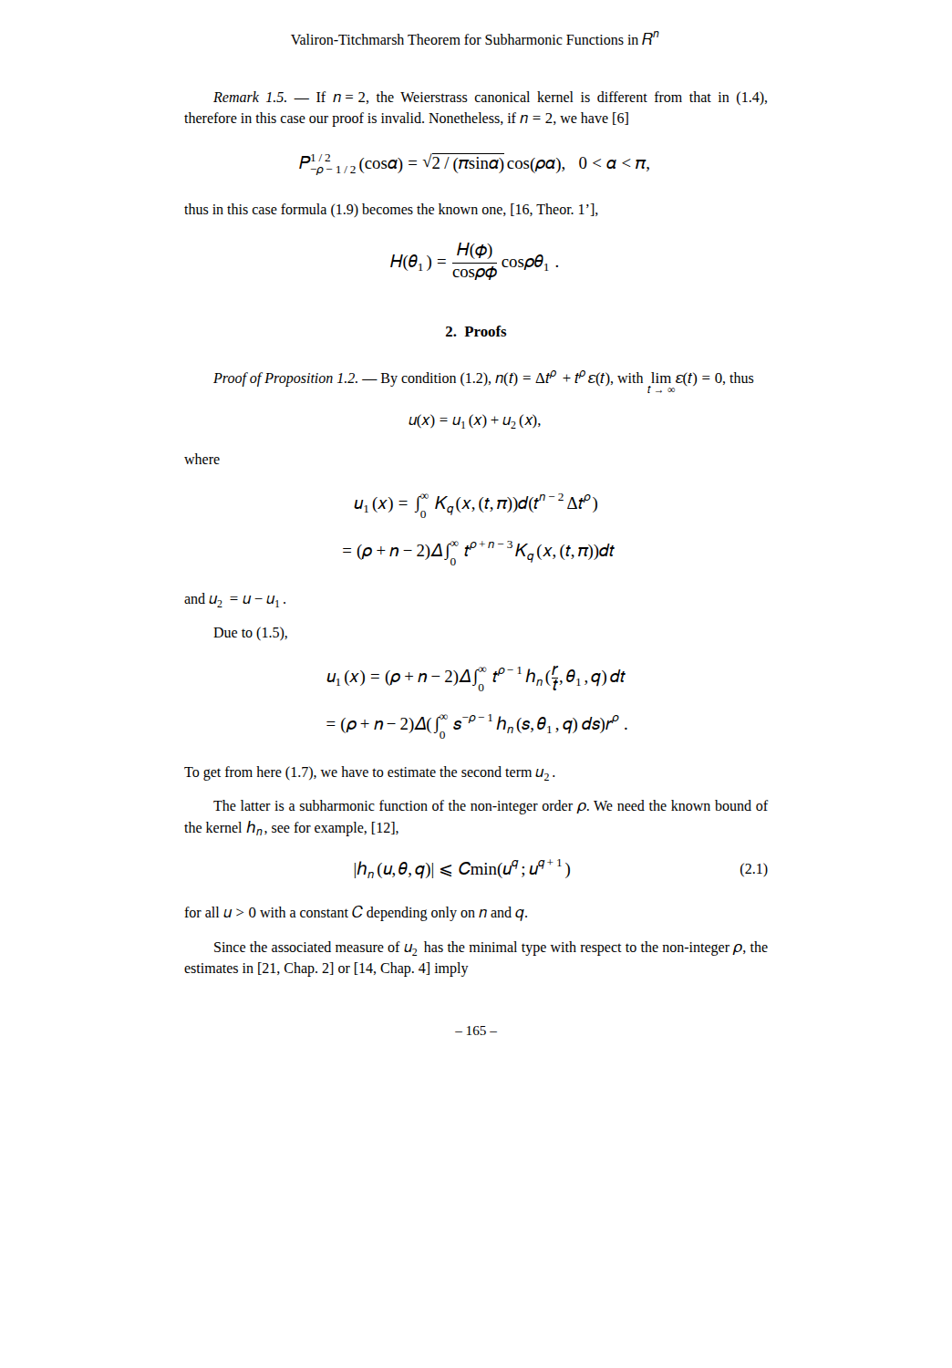Valiron-Titchmarsh Theorem for Subharmonic Functions in Rn
Remark 1.5. — If n=2, the Weierstrass canonical kernel is different from that in (1.4), therefore in this case our proof is invalid. Nonetheless, if n=2, we have [6]
P−ρ−1/21/2 (cos⁡α) = 2/(πsin⁡α) cos⁡(ρα) , 0<α<π ,
thus in this case formula (1.9) becomes the known one, [16, Theor. 1’],
H(θ1) = H(ϕ) cos⁡ρϕ cos⁡ρθ1 .
2. Proofs
Proof of Proposition 1.2. — By condition (1.2), n(t)=Δtρ+tρε(t), with limt→∞ε(t)=0, thus
u(x) = u1(x) + u2(x) ,
where
u1(x) = ∫0∞ Kq (x,(t,π)) d ( tn−2 Δ tρ )
= (ρ+n−2) Δ ∫0∞ tρ+n−3 Kq (x,(t,π)) dt
and u2=u−u1.
Due to (1.5),
u1(x) = (ρ+n−2) Δ ∫0∞ tρ−1 hn ( rt , θ1 , q ) dt
= (ρ+n−2) Δ ( ∫0∞ s−ρ−1 hn (s,θ1,q) ds ) rρ .
To get from here (1.7), we have to estimate the second term u2.
The latter is a subharmonic function of the non-integer order ρ. We need the known bound of the kernel hn, see for example, [12],
(2.1)
| hn(u,θ,q) | ⩽ C min ( uq ; uq+1 )
for all u>0 with a constant C depending only on n and q.
Since the associated measure of u2 has the minimal type with respect to the non-integer ρ, the estimates in [21, Chap. 2] or [14, Chap. 4] imply
– 165 –